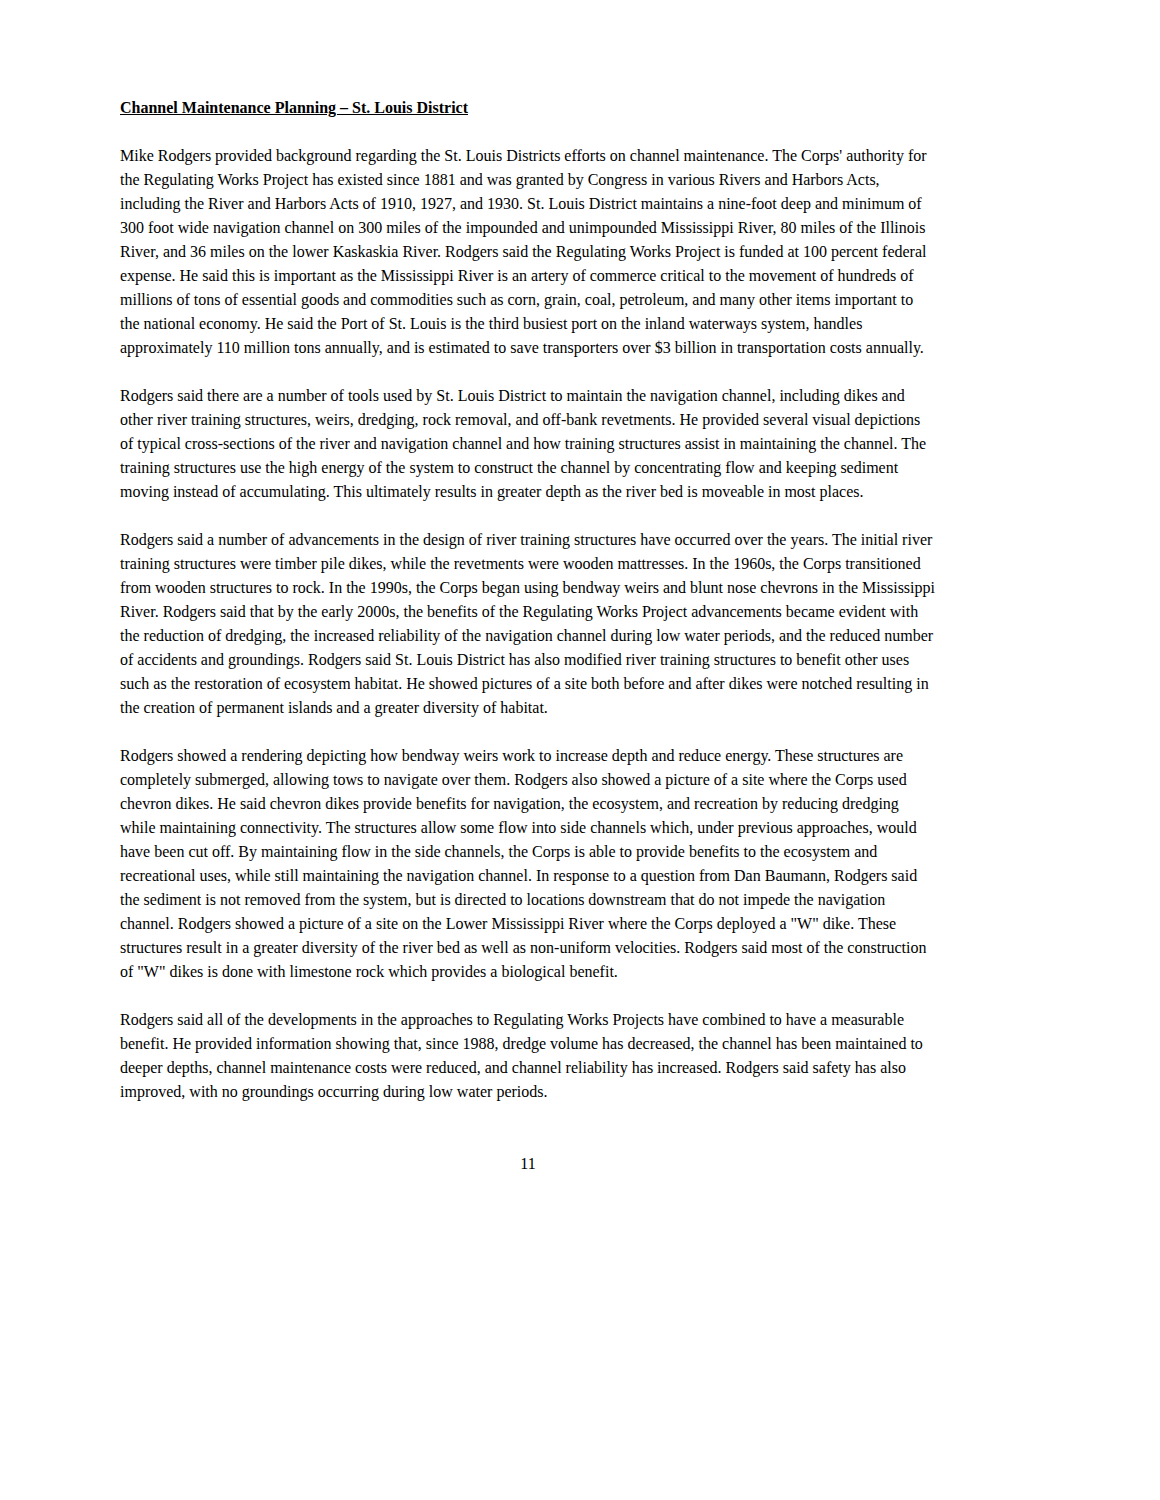Channel Maintenance Planning – St. Louis District
Mike Rodgers provided background regarding the St. Louis Districts efforts on channel maintenance. The Corps' authority for the Regulating Works Project has existed since 1881 and was granted by Congress in various Rivers and Harbors Acts, including the River and Harbors Acts of 1910, 1927, and 1930. St. Louis District maintains a nine-foot deep and minimum of 300 foot wide navigation channel on 300 miles of the impounded and unimpounded Mississippi River, 80 miles of the Illinois River, and 36 miles on the lower Kaskaskia River. Rodgers said the Regulating Works Project is funded at 100 percent federal expense. He said this is important as the Mississippi River is an artery of commerce critical to the movement of hundreds of millions of tons of essential goods and commodities such as corn, grain, coal, petroleum, and many other items important to the national economy. He said the Port of St. Louis is the third busiest port on the inland waterways system, handles approximately 110 million tons annually, and is estimated to save transporters over $3 billion in transportation costs annually.
Rodgers said there are a number of tools used by St. Louis District to maintain the navigation channel, including dikes and other river training structures, weirs, dredging, rock removal, and off-bank revetments. He provided several visual depictions of typical cross-sections of the river and navigation channel and how training structures assist in maintaining the channel. The training structures use the high energy of the system to construct the channel by concentrating flow and keeping sediment moving instead of accumulating. This ultimately results in greater depth as the river bed is moveable in most places.
Rodgers said a number of advancements in the design of river training structures have occurred over the years. The initial river training structures were timber pile dikes, while the revetments were wooden mattresses. In the 1960s, the Corps transitioned from wooden structures to rock. In the 1990s, the Corps began using bendway weirs and blunt nose chevrons in the Mississippi River. Rodgers said that by the early 2000s, the benefits of the Regulating Works Project advancements became evident with the reduction of dredging, the increased reliability of the navigation channel during low water periods, and the reduced number of accidents and groundings. Rodgers said St. Louis District has also modified river training structures to benefit other uses such as the restoration of ecosystem habitat. He showed pictures of a site both before and after dikes were notched resulting in the creation of permanent islands and a greater diversity of habitat.
Rodgers showed a rendering depicting how bendway weirs work to increase depth and reduce energy. These structures are completely submerged, allowing tows to navigate over them. Rodgers also showed a picture of a site where the Corps used chevron dikes. He said chevron dikes provide benefits for navigation, the ecosystem, and recreation by reducing dredging while maintaining connectivity. The structures allow some flow into side channels which, under previous approaches, would have been cut off. By maintaining flow in the side channels, the Corps is able to provide benefits to the ecosystem and recreational uses, while still maintaining the navigation channel. In response to a question from Dan Baumann, Rodgers said the sediment is not removed from the system, but is directed to locations downstream that do not impede the navigation channel. Rodgers showed a picture of a site on the Lower Mississippi River where the Corps deployed a "W" dike. These structures result in a greater diversity of the river bed as well as non-uniform velocities. Rodgers said most of the construction of "W" dikes is done with limestone rock which provides a biological benefit.
Rodgers said all of the developments in the approaches to Regulating Works Projects have combined to have a measurable benefit. He provided information showing that, since 1988, dredge volume has decreased, the channel has been maintained to deeper depths, channel maintenance costs were reduced, and channel reliability has increased. Rodgers said safety has also improved, with no groundings occurring during low water periods.
11